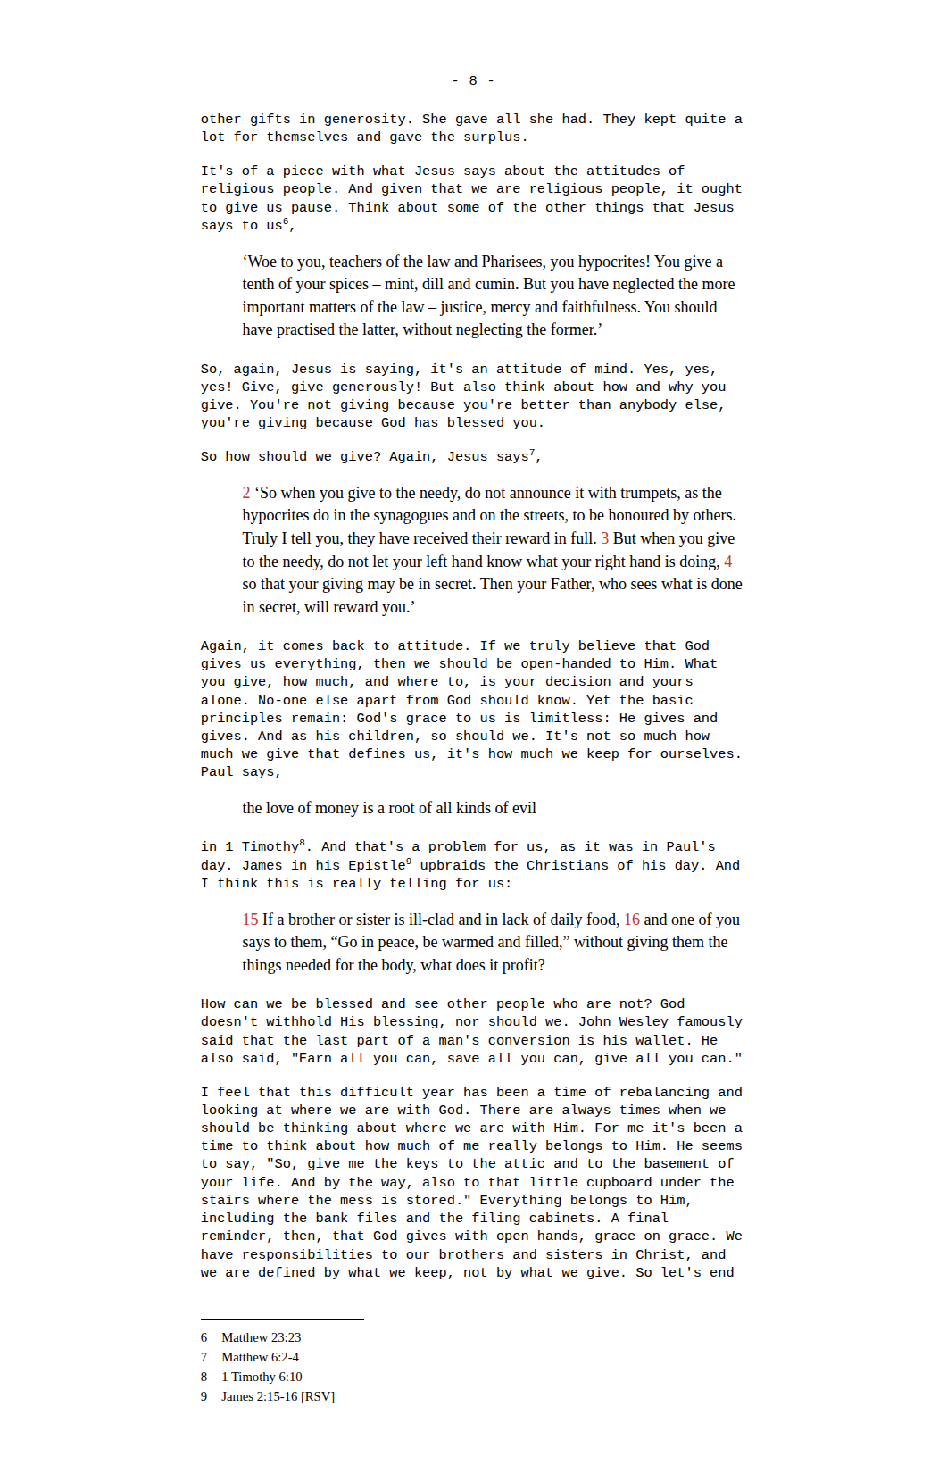- 8 -
other gifts in generosity. She gave all she had. They kept quite a lot for themselves and gave the surplus.
It's of a piece with what Jesus says about the attitudes of religious people. And given that we are religious people, it ought to give us pause. Think about some of the other things that Jesus says to us6,
‘Woe to you, teachers of the law and Pharisees, you hypocrites! You give a tenth of your spices – mint, dill and cumin. But you have neglected the more important matters of the law – justice, mercy and faithfulness. You should have practised the latter, without neglecting the former.’
So, again, Jesus is saying, it's an attitude of mind. Yes, yes, yes! Give, give generously! But also think about how and why you give. You're not giving because you're better than anybody else, you're giving because God has blessed you.
So how should we give? Again, Jesus says7,
2 ‘So when you give to the needy, do not announce it with trumpets, as the hypocrites do in the synagogues and on the streets, to be honoured by others. Truly I tell you, they have received their reward in full. 3 But when you give to the needy, do not let your left hand know what your right hand is doing, 4 so that your giving may be in secret. Then your Father, who sees what is done in secret, will reward you.’
Again, it comes back to attitude. If we truly believe that God gives us everything, then we should be open-handed to Him. What you give, how much, and where to, is your decision and yours alone. No-one else apart from God should know. Yet the basic principles remain: God's grace to us is limitless: He gives and gives. And as his children, so should we. It's not so much how much we give that defines us, it's how much we keep for ourselves. Paul says,
the love of money is a root of all kinds of evil
in 1 Timothy8. And that's a problem for us, as it was in Paul's day. James in his Epistle9 upbraids the Christians of his day. And I think this is really telling for us:
15 If a brother or sister is ill-clad and in lack of daily food, 16 and one of you says to them, “Go in peace, be warmed and filled,” without giving them the things needed for the body, what does it profit?
How can we be blessed and see other people who are not? God doesn't withhold His blessing, nor should we. John Wesley famously said that the last part of a man's conversion is his wallet. He also said, "Earn all you can, save all you can, give all you can."
I feel that this difficult year has been a time of rebalancing and looking at where we are with God. There are always times when we should be thinking about where we are with Him. For me it's been a time to think about how much of me really belongs to Him. He seems to say, "So, give me the keys to the attic and to the basement of your life. And by the way, also to that little cupboard under the stairs where the mess is stored." Everything belongs to Him, including the bank files and the filing cabinets. A final reminder, then, that God gives with open hands, grace on grace. We have responsibilities to our brothers and sisters in Christ, and we are defined by what we keep, not by what we give. So let's end
6 Matthew 23:23
7 Matthew 6:2-4
81 Timothy 6:10
9 James 2:15-16 [RSV]